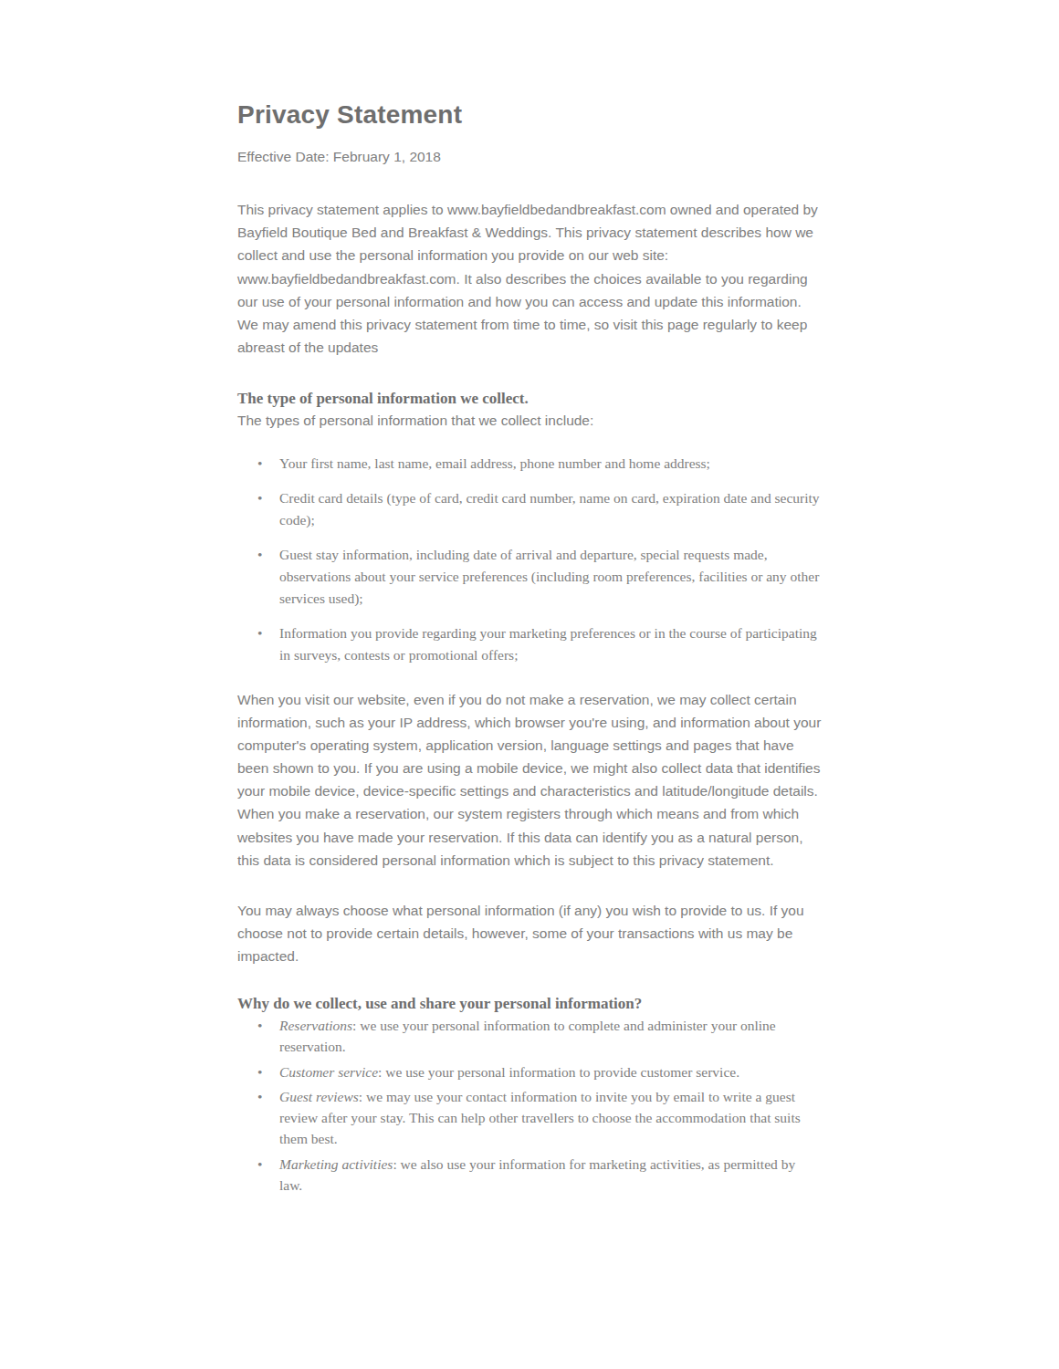Privacy Statement
Effective Date: February 1, 2018
This privacy statement applies to www.bayfieldbedandbreakfast.com owned and operated by Bayfield Boutique Bed and Breakfast & Weddings. This privacy statement describes how we collect and use the personal information you provide on our web site: www.bayfieldbedandbreakfast.com. It also describes the choices available to you regarding our use of your personal information and how you can access and update this information. We may amend this privacy statement from time to time, so visit this page regularly to keep abreast of the updates
The type of personal information we collect.
The types of personal information that we collect include:
Your first name, last name, email address, phone number and home address;
Credit card details (type of card, credit card number, name on card, expiration date and security code);
Guest stay information, including date of arrival and departure, special requests made, observations about your service preferences (including room preferences, facilities or any other services used);
Information you provide regarding your marketing preferences or in the course of participating in surveys, contests or promotional offers;
When you visit our website, even if you do not make a reservation, we may collect certain information, such as your IP address, which browser you're using, and information about your computer's operating system, application version, language settings and pages that have been shown to you. If you are using a mobile device, we might also collect data that identifies your mobile device, device-specific settings and characteristics and latitude/longitude details. When you make a reservation, our system registers through which means and from which websites you have made your reservation. If this data can identify you as a natural person, this data is considered personal information which is subject to this privacy statement.
You may always choose what personal information (if any) you wish to provide to us. If you choose not to provide certain details, however, some of your transactions with us may be impacted.
Why do we collect, use and share your personal information?
Reservations: we use your personal information to complete and administer your online reservation.
Customer service: we use your personal information to provide customer service.
Guest reviews: we may use your contact information to invite you by email to write a guest review after your stay. This can help other travellers to choose the accommodation that suits them best.
Marketing activities: we also use your information for marketing activities, as permitted by law.